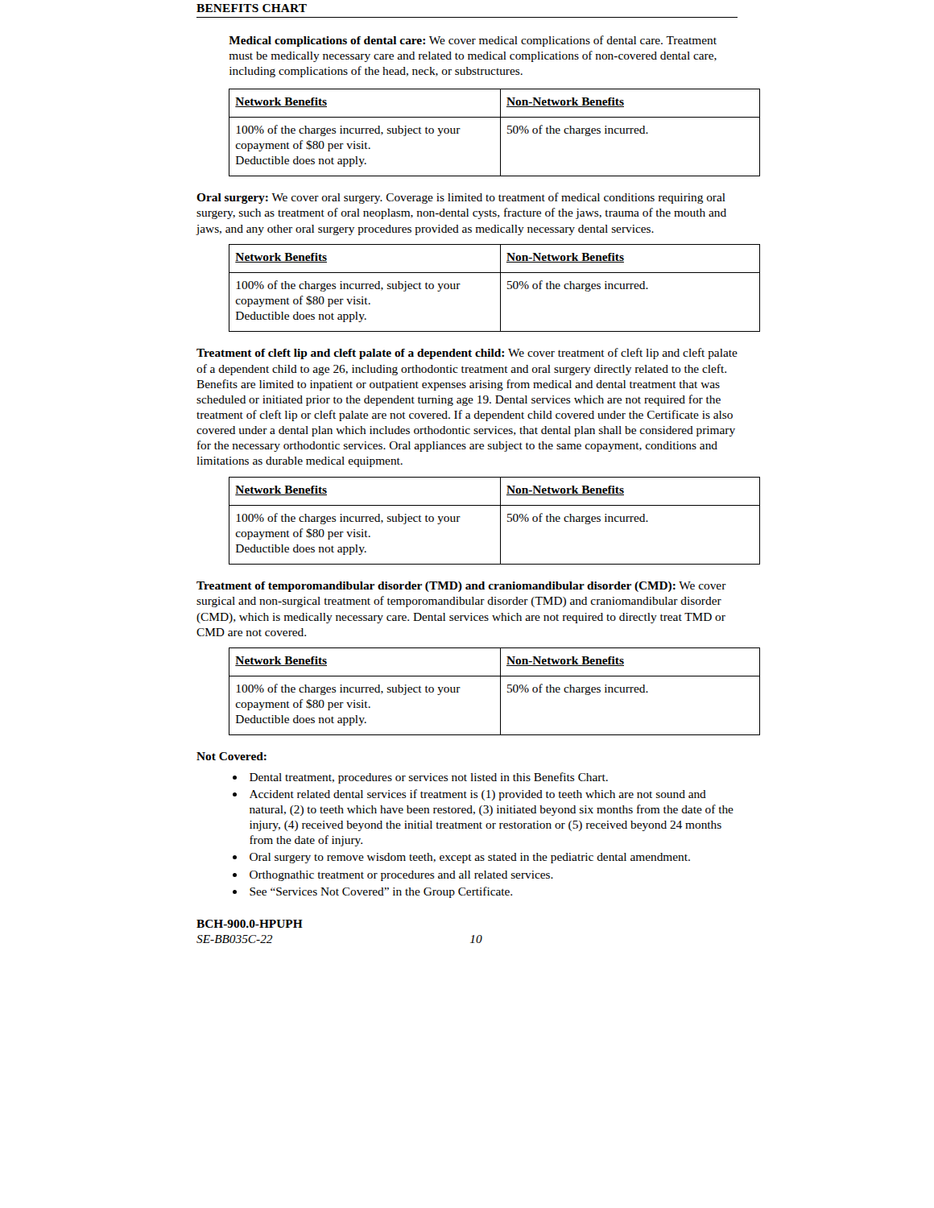BENEFITS CHART
Medical complications of dental care: We cover medical complications of dental care. Treatment must be medically necessary care and related to medical complications of non-covered dental care, including complications of the head, neck, or substructures.
| Network Benefits | Non-Network Benefits |
| 100% of the charges incurred, subject to your copayment of $80 per visit. Deductible does not apply. | 50% of the charges incurred. |
Oral surgery: We cover oral surgery. Coverage is limited to treatment of medical conditions requiring oral surgery, such as treatment of oral neoplasm, non-dental cysts, fracture of the jaws, trauma of the mouth and jaws, and any other oral surgery procedures provided as medically necessary dental services.
| Network Benefits | Non-Network Benefits |
| 100% of the charges incurred, subject to your copayment of $80 per visit. Deductible does not apply. | 50% of the charges incurred. |
Treatment of cleft lip and cleft palate of a dependent child: We cover treatment of cleft lip and cleft palate of a dependent child to age 26, including orthodontic treatment and oral surgery directly related to the cleft. Benefits are limited to inpatient or outpatient expenses arising from medical and dental treatment that was scheduled or initiated prior to the dependent turning age 19. Dental services which are not required for the treatment of cleft lip or cleft palate are not covered. If a dependent child covered under the Certificate is also covered under a dental plan which includes orthodontic services, that dental plan shall be considered primary for the necessary orthodontic services. Oral appliances are subject to the same copayment, conditions and limitations as durable medical equipment.
| Network Benefits | Non-Network Benefits |
| 100% of the charges incurred, subject to your copayment of $80 per visit. Deductible does not apply. | 50% of the charges incurred. |
Treatment of temporomandibular disorder (TMD) and craniomandibular disorder (CMD): We cover surgical and non-surgical treatment of temporomandibular disorder (TMD) and craniomandibular disorder (CMD), which is medically necessary care. Dental services which are not required to directly treat TMD or CMD are not covered.
| Network Benefits | Non-Network Benefits |
| 100% of the charges incurred, subject to your copayment of $80 per visit. Deductible does not apply. | 50% of the charges incurred. |
Not Covered:
Dental treatment, procedures or services not listed in this Benefits Chart.
Accident related dental services if treatment is (1) provided to teeth which are not sound and natural, (2) to teeth which have been restored, (3) initiated beyond six months from the date of the injury, (4) received beyond the initial treatment or restoration or (5) received beyond 24 months from the date of injury.
Oral surgery to remove wisdom teeth, except as stated in the pediatric dental amendment.
Orthognathic treatment or procedures and all related services.
See “Services Not Covered” in the Group Certificate.
BCH-900.0-HPUPH
SE-BB035C-22 10